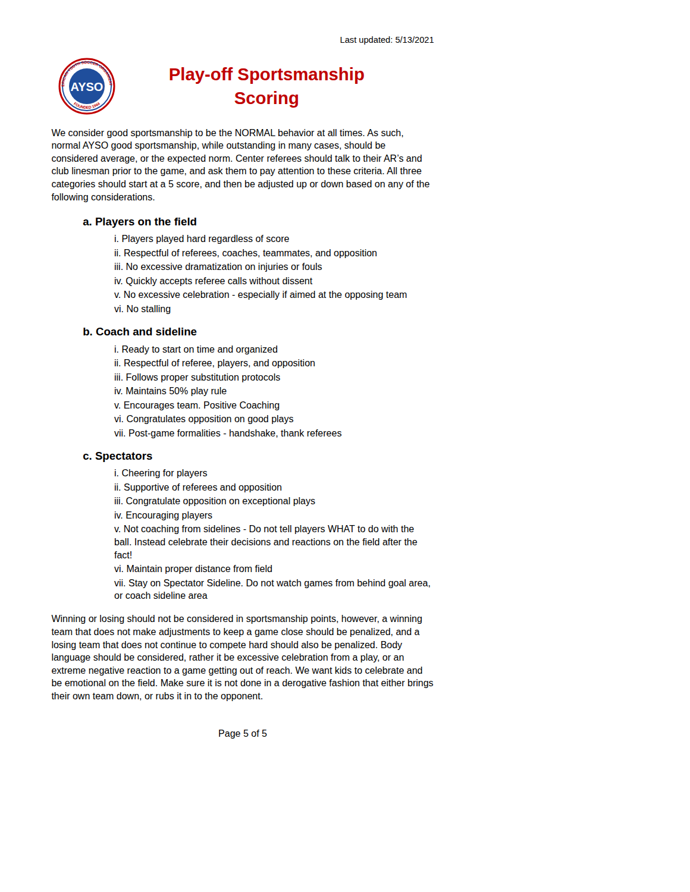Last updated: 5/13/2021
AYSO AMERICAN YOUTH SOCCER ORGANIZATION FOUNDED 1964
Play-off Sportsmanship Scoring
We consider good sportsmanship to be the NORMAL behavior at all times. As such, normal AYSO good sportsmanship, while outstanding in many cases, should be considered average, or the expected norm. Center referees should talk to their AR’s and club linesman prior to the game, and ask them to pay attention to these criteria. All three categories should start at a 5 score, and then be adjusted up or down based on any of the following considerations.
a. Players on the field
i. Players played hard regardless of score
ii. Respectful of referees, coaches, teammates, and opposition
iii. No excessive dramatization on injuries or fouls
iv. Quickly accepts referee calls without dissent
v. No excessive celebration - especially if aimed at the opposing team
vi. No stalling
b. Coach and sideline
i. Ready to start on time and organized
ii. Respectful of referee, players, and opposition
iii. Follows proper substitution protocols
iv. Maintains 50% play rule
v. Encourages team. Positive Coaching
vi. Congratulates opposition on good plays
vii. Post-game formalities - handshake, thank referees
c. Spectators
i. Cheering for players
ii. Supportive of referees and opposition
iii. Congratulate opposition on exceptional plays
iv. Encouraging players
v. Not coaching from sidelines - Do not tell players WHAT to do with the ball. Instead celebrate their decisions and reactions on the field after the fact!
vi. Maintain proper distance from field
vii. Stay on Spectator Sideline. Do not watch games from behind goal area, or coach sideline area
Winning or losing should not be considered in sportsmanship points, however, a winning team that does not make adjustments to keep a game close should be penalized, and a losing team that does not continue to compete hard should also be penalized. Body language should be considered, rather it be excessive celebration from a play, or an extreme negative reaction to a game getting out of reach. We want kids to celebrate and be emotional on the field. Make sure it is not done in a derogative fashion that either brings their own team down, or rubs it in to the opponent.
Page 5 of 5